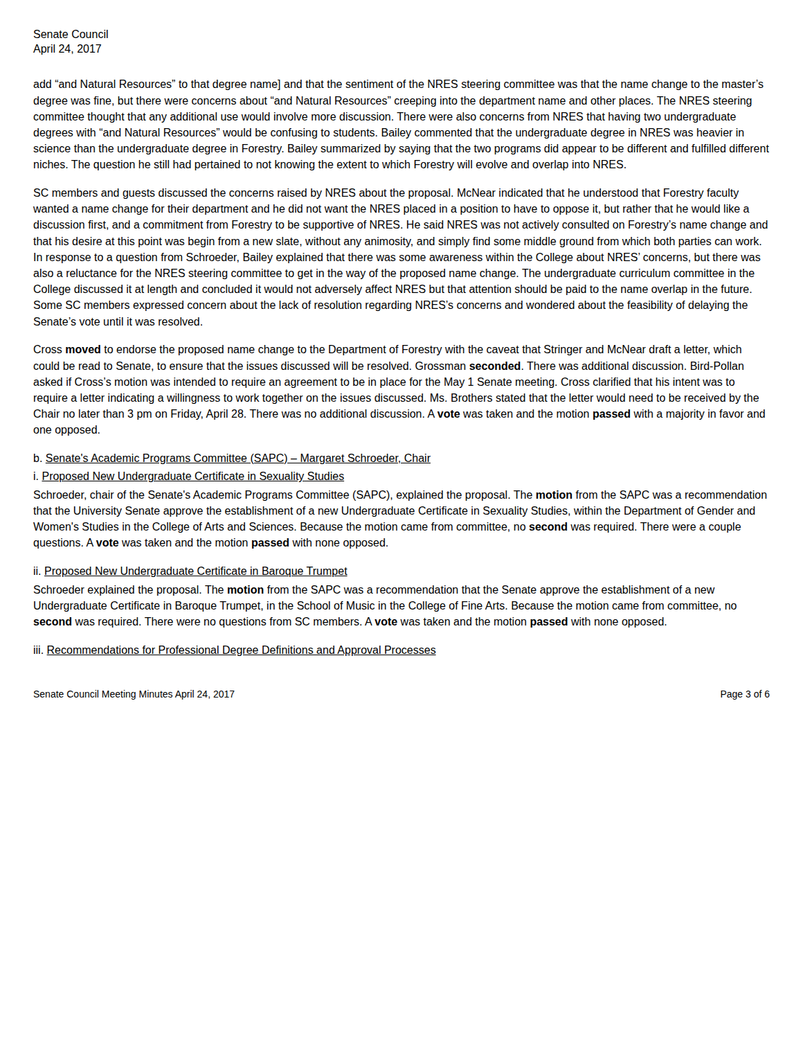Senate Council
April 24, 2017
add “and Natural Resources” to that degree name] and that the sentiment of the NRES steering committee was that the name change to the master’s degree was fine, but there were concerns about “and Natural Resources” creeping into the department name and other places. The NRES steering committee thought that any additional use would involve more discussion. There were also concerns from NRES that having two undergraduate degrees with “and Natural Resources” would be confusing to students. Bailey commented that the undergraduate degree in NRES was heavier in science than the undergraduate degree in Forestry. Bailey summarized by saying that the two programs did appear to be different and fulfilled different niches. The question he still had pertained to not knowing the extent to which Forestry will evolve and overlap into NRES.
SC members and guests discussed the concerns raised by NRES about the proposal. McNear indicated that he understood that Forestry faculty wanted a name change for their department and he did not want the NRES placed in a position to have to oppose it, but rather that he would like a discussion first, and a commitment from Forestry to be supportive of NRES. He said NRES was not actively consulted on Forestry’s name change and that his desire at this point was begin from a new slate, without any animosity, and simply find some middle ground from which both parties can work. In response to a question from Schroeder, Bailey explained that there was some awareness within the College about NRES’ concerns, but there was also a reluctance for the NRES steering committee to get in the way of the proposed name change. The undergraduate curriculum committee in the College discussed it at length and concluded it would not adversely affect NRES but that attention should be paid to the name overlap in the future. Some SC members expressed concern about the lack of resolution regarding NRES’s concerns and wondered about the feasibility of delaying the Senate’s vote until it was resolved.
Cross moved to endorse the proposed name change to the Department of Forestry with the caveat that Stringer and McNear draft a letter, which could be read to Senate, to ensure that the issues discussed will be resolved. Grossman seconded. There was additional discussion. Bird-Pollan asked if Cross’s motion was intended to require an agreement to be in place for the May 1 Senate meeting. Cross clarified that his intent was to require a letter indicating a willingness to work together on the issues discussed. Ms. Brothers stated that the letter would need to be received by the Chair no later than 3 pm on Friday, April 28. There was no additional discussion. A vote was taken and the motion passed with a majority in favor and one opposed.
b. Senate's Academic Programs Committee (SAPC) – Margaret Schroeder, Chair
i. Proposed New Undergraduate Certificate in Sexuality Studies
Schroeder, chair of the Senate's Academic Programs Committee (SAPC), explained the proposal. The motion from the SAPC was a recommendation that the University Senate approve the establishment of a new Undergraduate Certificate in Sexuality Studies, within the Department of Gender and Women's Studies in the College of Arts and Sciences. Because the motion came from committee, no second was required. There were a couple questions. A vote was taken and the motion passed with none opposed.
ii. Proposed New Undergraduate Certificate in Baroque Trumpet
Schroeder explained the proposal. The motion from the SAPC was a recommendation that the Senate approve the establishment of a new Undergraduate Certificate in Baroque Trumpet, in the School of Music in the College of Fine Arts. Because the motion came from committee, no second was required. There were no questions from SC members. A vote was taken and the motion passed with none opposed.
iii. Recommendations for Professional Degree Definitions and Approval Processes
Senate Council Meeting Minutes April 24, 2017 Page 3 of 6